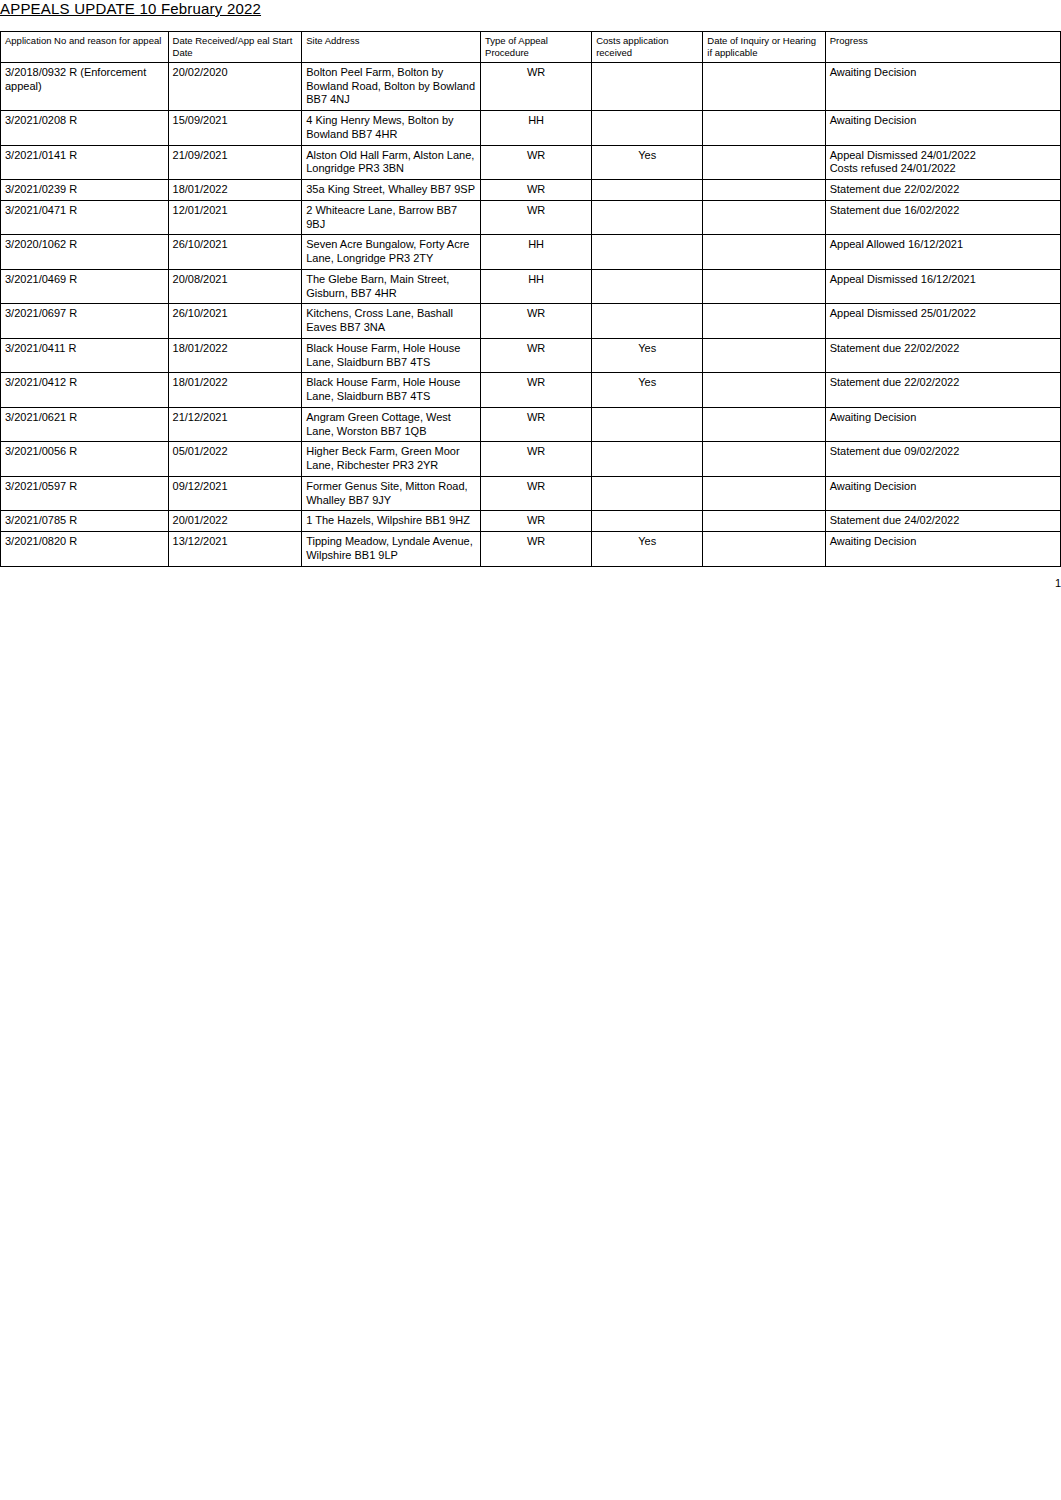APPEALS UPDATE 10 February 2022
| Application No and reason for appeal | Date Received/App eal Start Date | Site Address | Type of Appeal Procedure | Costs application received | Date of Inquiry or Hearing if applicable | Progress |
| --- | --- | --- | --- | --- | --- | --- |
| 3/2018/0932 R (Enforcement appeal) | 20/02/2020 | Bolton Peel Farm, Bolton by Bowland Road, Bolton by Bowland BB7 4NJ | WR | | | Awaiting Decision |
| 3/2021/0208 R | 15/09/2021 | 4 King Henry Mews, Bolton by Bowland BB7 4HR | HH | | | Awaiting Decision |
| 3/2021/0141 R | 21/09/2021 | Alston Old Hall Farm, Alston Lane, Longridge PR3 3BN | WR | Yes | | Appeal Dismissed 24/01/2022 Costs refused 24/01/2022 |
| 3/2021/0239 R | 18/01/2022 | 35a King Street, Whalley BB7 9SP | WR | | | Statement due 22/02/2022 |
| 3/2021/0471 R | 12/01/2021 | 2 Whiteacre Lane, Barrow BB7 9BJ | WR | | | Statement due 16/02/2022 |
| 3/2020/1062 R | 26/10/2021 | Seven Acre Bungalow, Forty Acre Lane, Longridge PR3 2TY | HH | | | Appeal Allowed 16/12/2021 |
| 3/2021/0469 R | 20/08/2021 | The Glebe Barn, Main Street, Gisburn, BB7 4HR | HH | | | Appeal Dismissed 16/12/2021 |
| 3/2021/0697 R | 26/10/2021 | Kitchens, Cross Lane, Bashall Eaves BB7 3NA | WR | | | Appeal Dismissed 25/01/2022 |
| 3/2021/0411 R | 18/01/2022 | Black House Farm, Hole House Lane, Slaidburn BB7 4TS | WR | Yes | | Statement due 22/02/2022 |
| 3/2021/0412 R | 18/01/2022 | Black House Farm, Hole House Lane, Slaidburn BB7 4TS | WR | Yes | | Statement due 22/02/2022 |
| 3/2021/0621 R | 21/12/2021 | Angram Green Cottage, West Lane, Worston BB7 1QB | WR | | | Awaiting Decision |
| 3/2021/0056 R | 05/01/2022 | Higher Beck Farm, Green Moor Lane, Ribchester PR3 2YR | WR | | | Statement due 09/02/2022 |
| 3/2021/0597 R | 09/12/2021 | Former Genus Site, Mitton Road, Whalley BB7 9JY | WR | | | Awaiting Decision |
| 3/2021/0785 R | 20/01/2022 | 1 The Hazels, Wilpshire BB1 9HZ | WR | | | Statement due 24/02/2022 |
| 3/2021/0820 R | 13/12/2021 | Tipping Meadow, Lyndale Avenue, Wilpshire BB1 9LP | WR | Yes | | Awaiting Decision |
1